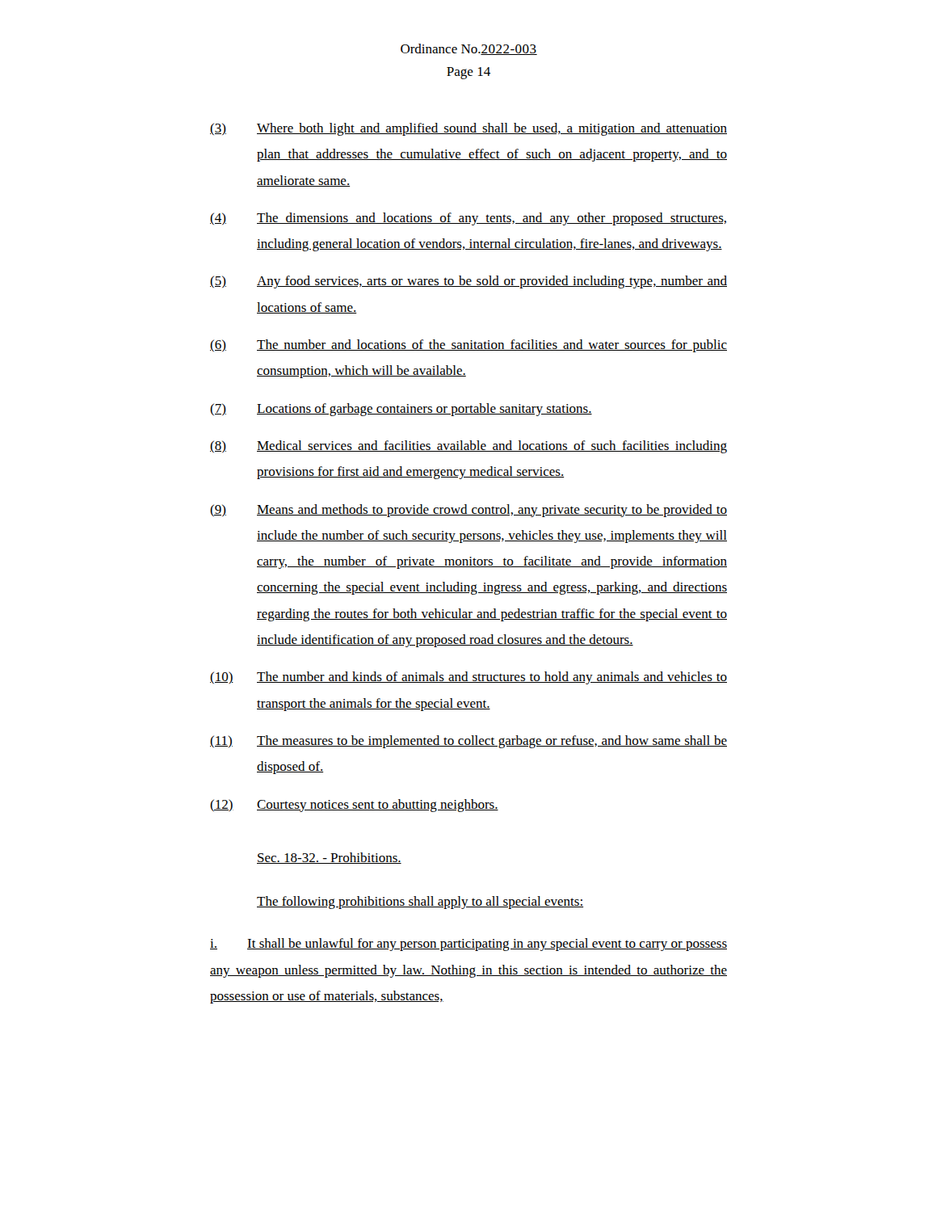Ordinance No.2022-003
Page 14
(3) Where both light and amplified sound shall be used, a mitigation and attenuation plan that addresses the cumulative effect of such on adjacent property, and to ameliorate same.
(4) The dimensions and locations of any tents, and any other proposed structures, including general location of vendors, internal circulation, fire-lanes, and driveways.
(5) Any food services, arts or wares to be sold or provided including type, number and locations of same.
(6) The number and locations of the sanitation facilities and water sources for public consumption, which will be available.
(7) Locations of garbage containers or portable sanitary stations.
(8) Medical services and facilities available and locations of such facilities including provisions for first aid and emergency medical services.
(9) Means and methods to provide crowd control, any private security to be provided to include the number of such security persons, vehicles they use, implements they will carry, the number of private monitors to facilitate and provide information concerning the special event including ingress and egress, parking, and directions regarding the routes for both vehicular and pedestrian traffic for the special event to include identification of any proposed road closures and the detours.
(10) The number and kinds of animals and structures to hold any animals and vehicles to transport the animals for the special event.
(11) The measures to be implemented to collect garbage or refuse, and how same shall be disposed of.
(12) Courtesy notices sent to abutting neighbors.
Sec. 18-32. - Prohibitions.
The following prohibitions shall apply to all special events:
i. It shall be unlawful for any person participating in any special event to carry or possess any weapon unless permitted by law. Nothing in this section is intended to authorize the possession or use of materials, substances,